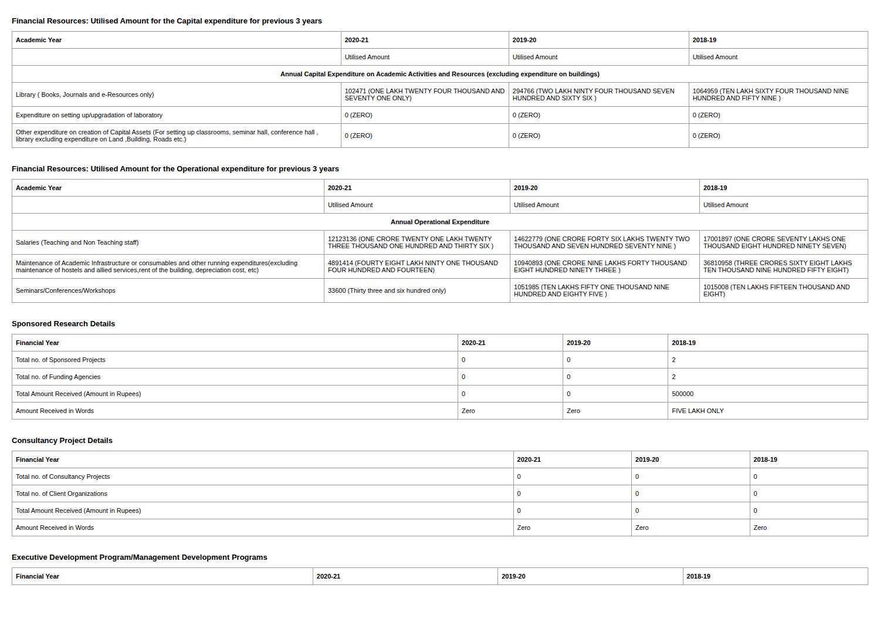Financial Resources: Utilised Amount for the Capital expenditure for previous 3 years
| Academic Year | 2020-21 | 2019-20 | 2018-19 |
| --- | --- | --- | --- |
| | Utilised Amount | Utilised Amount | Utilised Amount |
| Annual Capital Expenditure on Academic Activities and Resources (excluding expenditure on buildings) |
| Library ( Books, Journals and e-Resources only) | 102471 (ONE LAKH TWENTY FOUR THOUSAND AND SEVENTY ONE ONLY) | 294766 (TWO LAKH NINTY FOUR THOUSAND SEVEN HUNDRED AND SIXTY SIX ) | 1064959 (TEN LAKH SIXTY FOUR THOUSAND NINE HUNDRED AND FIFTY NINE ) |
| Expenditure on setting up/upgradation of laboratory | 0 (ZERO) | 0 (ZERO) | 0 (ZERO) |
| Other expenditure on creation of Capital Assets (For setting up classrooms, seminar hall, conference hall , library excluding expenditure on Land ,Building, Roads etc.) | 0 (ZERO) | 0 (ZERO) | 0 (ZERO) |
Financial Resources: Utilised Amount for the Operational expenditure for previous 3 years
| Academic Year | 2020-21 | 2019-20 | 2018-19 |
| --- | --- | --- | --- |
| | Utilised Amount | Utilised Amount | Utilised Amount |
| Annual Operational Expenditure |
| Salaries (Teaching and Non Teaching staff) | 12123136 (ONE CRORE TWENTY ONE LAKH TWENTY THREE THOUSAND ONE HUNDRED AND THIRTY SIX ) | 14622779 (ONE CRORE FORTY SIX LAKHS TWENTY TWO THOUSAND AND SEVEN HUNDRED SEVENTY NINE ) | 17001897 (ONE CRORE SEVENTY LAKHS ONE THOUSAND EIGHT HUNDRED NINETY SEVEN) |
| Maintenance of Academic Infrastructure or consumables and other running expenditures(excluding maintenance of hostels and allied services,rent of the building, depreciation cost, etc) | 4891414 (FOURTY EIGHT LAKH NINTY ONE THOUSAND FOUR HUNDRED AND FOURTEEN) | 10940893 (ONE CRORE NINE LAKHS FORTY THOUSAND EIGHT HUNDRED NINETY THREE ) | 36810958 (THREE CRORES SIXTY EIGHT LAKHS TEN THOUSAND NINE HUNDRED FIFTY EIGHT) |
| Seminars/Conferences/Workshops | 33600 (Thirty three and six hundred only) | 1051985 (TEN LAKHS FIFTY ONE THOUSAND NINE HUNDRED AND EIGHTY FIVE ) | 1015008 (TEN LAKHS FIFTEEN THOUSAND AND EIGHT) |
Sponsored Research Details
| Financial Year | 2020-21 | 2019-20 | 2018-19 |
| --- | --- | --- | --- |
| Total no. of Sponsored Projects | 0 | 0 | 2 |
| Total no. of Funding Agencies | 0 | 0 | 2 |
| Total Amount Received (Amount in Rupees) | 0 | 0 | 500000 |
| Amount Received in Words | Zero | Zero | FIVE LAKH ONLY |
Consultancy Project Details
| Financial Year | 2020-21 | 2019-20 | 2018-19 |
| --- | --- | --- | --- |
| Total no. of Consultancy Projects | 0 | 0 | 0 |
| Total no. of Client Organizations | 0 | 0 | 0 |
| Total Amount Received (Amount in Rupees) | 0 | 0 | 0 |
| Amount Received in Words | Zero | Zero | Zero |
Executive Development Program/Management Development Programs
| Financial Year | 2020-21 | 2019-20 | 2018-19 |
| --- | --- | --- | --- |